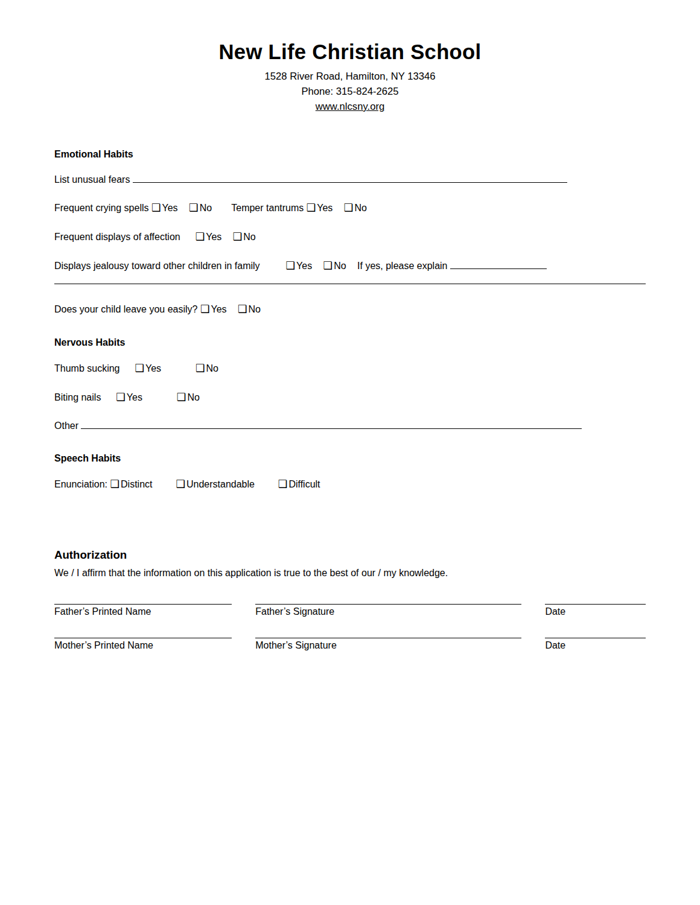New Life Christian School
1528 River Road, Hamilton, NY 13346
Phone: 315-824-2625
www.nlcsny.org
Emotional Habits
List unusual fears
Frequent crying spells ❑Yes ❑No Temper tantrums ❑Yes ❑No
Frequent displays of affection ❑Yes ❑No
Displays jealousy toward other children in family ❑Yes ❑No If yes, please explain
Does your child leave you easily? ❑Yes ❑No
Nervous Habits
Thumb sucking ❑Yes ❑No
Biting nails ❑Yes ❑No
Other
Speech Habits
Enunciation: ❑Distinct ❑Understandable ❑Difficult
Authorization
We / I affirm that the information on this application is true to the best of our / my knowledge.
| Father’s Printed Name | | Father’s Signature | | Date |
| Mother’s Printed Name | | Mother’s Signature | | Date |